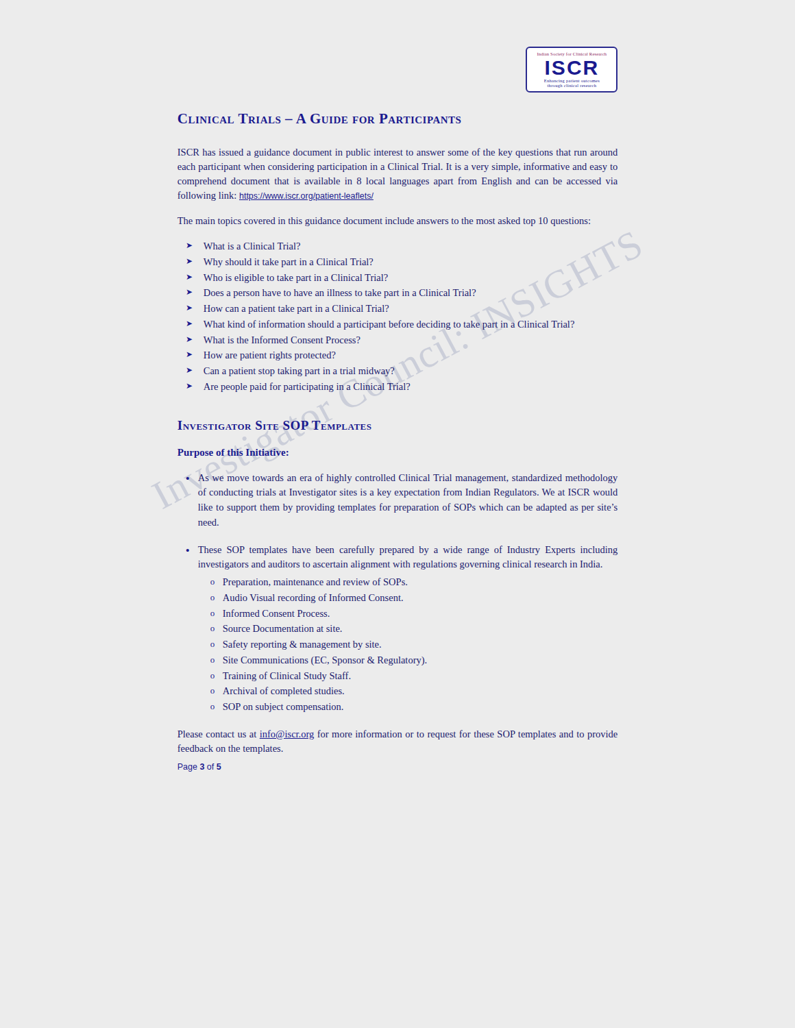Investigator Council: INSIGHTS
Indian Society for Clinical Research
ISCR
Enhancing patient outcomes
through clinical research
Clinical Trials – A Guide for Participants
ISCR has issued a guidance document in public interest to answer some of the key questions that run around each participant when considering participation in a Clinical Trial. It is a very simple, informative and easy to comprehend document that is available in 8 local languages apart from English and can be accessed via following link: https://www.iscr.org/patient-leaflets/
The main topics covered in this guidance document include answers to the most asked top 10 questions:
What is a Clinical Trial?
Why should it take part in a Clinical Trial?
Who is eligible to take part in a Clinical Trial?
Does a person have to have an illness to take part in a Clinical Trial?
How can a patient take part in a Clinical Trial?
What kind of information should a participant before deciding to take part in a Clinical Trial?
What is the Informed Consent Process?
How are patient rights protected?
Can a patient stop taking part in a trial midway?
Are people paid for participating in a Clinical Trial?
Investigator Site SOP Templates
Purpose of this Initiative:
As we move towards an era of highly controlled Clinical Trial management, standardized methodology of conducting trials at Investigator sites is a key expectation from Indian Regulators. We at ISCR would like to support them by providing templates for preparation of SOPs which can be adapted as per site’s need.
These SOP templates have been carefully prepared by a wide range of Industry Experts including investigators and auditors to ascertain alignment with regulations governing clinical research in India.
Preparation, maintenance and review of SOPs.
Audio Visual recording of Informed Consent.
Informed Consent Process.
Source Documentation at site.
Safety reporting & management by site.
Site Communications (EC, Sponsor & Regulatory).
Training of Clinical Study Staff.
Archival of completed studies.
SOP on subject compensation.
Please contact us at info@iscr.org for more information or to request for these SOP templates and to provide feedback on the templates.
Page 3 of 5